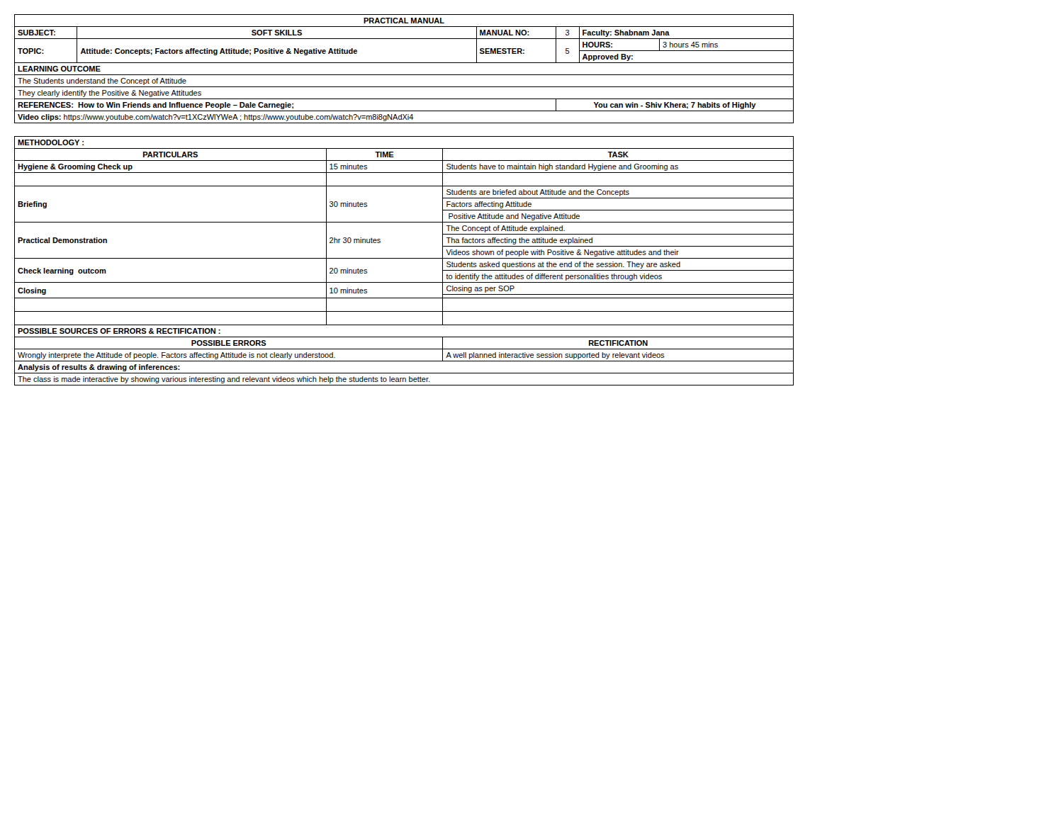| PRACTICAL MANUAL |
| SUBJECT: | SOFT SKILLS | MANUAL NO: | 3 | Faculty: Shabnam Jana |
| TOPIC: | Attitude: Concepts; Factors affecting Attitude; Positive & Negative Attitude | SEMESTER: | 5 | HOURS: | 3 hours 45 mins |
| Approved By: |
| LEARNING OUTCOME |
| The Students understand the Concept of Attitude |
| They clearly identify the Positive & Negative Attitudes |
| REFERENCES: How to Win Friends and Influence People – Dale Carnegie; | You can win - Shiv Khera; 7 habits of Highly |
| Video clips: https://www.youtube.com/watch?v=t1XCzWlYWeA ; https://www.youtube.com/watch?v=m8i8gNAdXi4 |
| METHODOLOGY : |
| PARTICULARS | TIME | TASK |
| Hygiene & Grooming Check up | 15 minutes | Students have to maintain high standard Hygiene and Grooming as |
| Briefing | 30 minutes | Students are briefed about Attitude and the Concepts |
| Factors affecting Attitude |
| Positive Attitude and Negative Attitude |
| Practical Demonstration | 2hr 30 minutes | The Concept of Attitude explained. |
| Tha factors affecting the attitude explained |
| Videos shown of people with Positive & Negative attitudes and their |
| Check learning outcom | 20 minutes | Students asked questions at the end of the session. They are asked |
| to identify the attitudes of different personalities through videos |
| Closing | 10 minutes | Closing as per SOP |
| POSSIBLE SOURCES OF ERRORS & RECTIFICATION : |
| POSSIBLE ERRORS | RECTIFICATION |
| Wrongly interprete the Attitude of people. Factors affecting Attitude is not clearly understood. | A well planned interactive session supported by relevant videos |
| Analysis of results & drawing of inferences: |
| The class is made interactive by showing various interesting and relevant videos which help the students to learn better. |